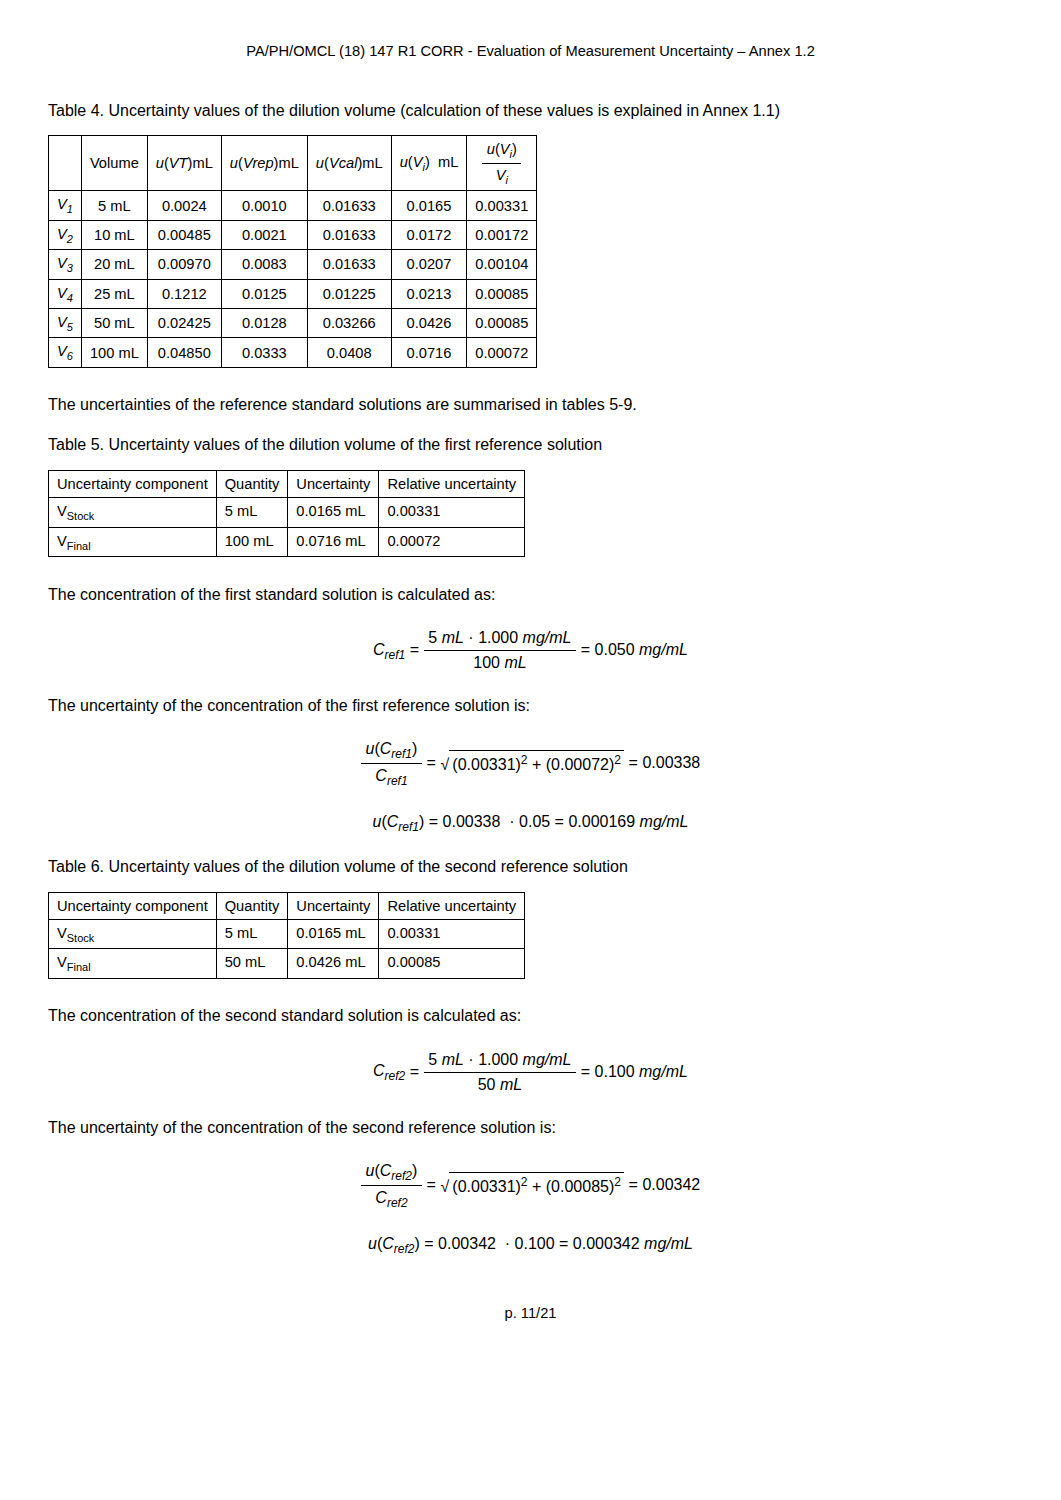PA/PH/OMCL (18) 147 R1 CORR - Evaluation of Measurement Uncertainty – Annex 1.2
Table 4. Uncertainty values of the dilution volume (calculation of these values is explained in Annex 1.1)
| | Volume | u ( VT )mL | u ( Vrep )mL | u ( Vcal )mL | u ( V i ) mL | u ( V i ) V i |
| --- | --- | --- | --- | --- | --- | --- |
| V 1 | 5 mL | 0.0024 | 0.0010 | 0.01633 | 0.0165 | 0.00331 |
| V 2 | 10 mL | 0.00485 | 0.0021 | 0.01633 | 0.0172 | 0.00172 |
| V 3 | 20 mL | 0.00970 | 0.0083 | 0.01633 | 0.0207 | 0.00104 |
| V 4 | 25 mL | 0.1212 | 0.0125 | 0.01225 | 0.0213 | 0.00085 |
| V 5 | 50 mL | 0.02425 | 0.0128 | 0.03266 | 0.0426 | 0.00085 |
| V 6 | 100 mL | 0.04850 | 0.0333 | 0.0408 | 0.0716 | 0.00072 |
The uncertainties of the reference standard solutions are summarised in tables 5-9.
Table 5. Uncertainty values of the dilution volume of the first reference solution
| Uncertainty component | Quantity | Uncertainty | Relative uncertainty |
| --- | --- | --- | --- |
| V Stock | 5 mL | 0.0165 mL | 0.00331 |
| V Final | 100 mL | 0.0716 mL | 0.00072 |
The concentration of the first standard solution is calculated as:
Cref1 = 5 mL · 1.000 mg/mL 100 mL = 0.050 mg/mL
The uncertainty of the concentration of the first reference solution is:
u(Cref1) Cref1 = √(0.00331)2 + (0.00072)2 = 0.00338
u(Cref1) = 0.00338 · 0.05 = 0.000169 mg/mL
Table 6. Uncertainty values of the dilution volume of the second reference solution
| Uncertainty component | Quantity | Uncertainty | Relative uncertainty |
| --- | --- | --- | --- |
| V Stock | 5 mL | 0.0165 mL | 0.00331 |
| V Final | 50 mL | 0.0426 mL | 0.00085 |
The concentration of the second standard solution is calculated as:
Cref2 = 5 mL · 1.000 mg/mL 50 mL = 0.100 mg/mL
The uncertainty of the concentration of the second reference solution is:
u(Cref2) Cref2 = √(0.00331)2 + (0.00085)2 = 0.00342
u(Cref2) = 0.00342 · 0.100 = 0.000342 mg/mL
p. 11/21